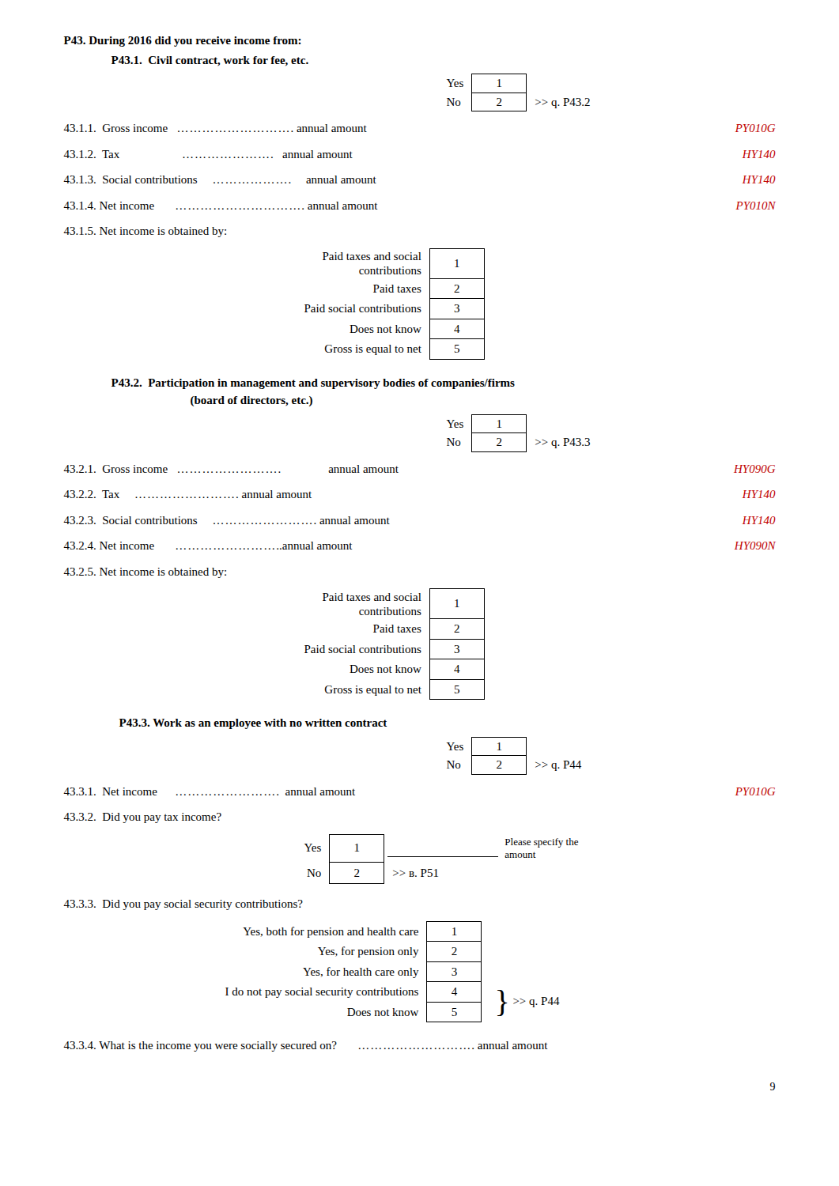P43. During 2016 did you receive income from:
P43.1. Civil contract, work for fee, etc.
| Yes | 1 | |
| No | 2 | >> q. P43.2 |
43.1.1. Gross income ………………………. annual amountPY010G
43.1.2. Tax …………………. annual amountHY140
43.1.3. Social contributions ………………. annual amountHY140
43.1.4. Net income …………………………. annual amountPY010N
43.1.5. Net income is obtained by:
| Paid taxes and social contributions | 1 |
| Paid taxes | 2 |
| Paid social contributions | 3 |
| Does not know | 4 |
| Gross is equal to net | 5 |
P43.2. Participation in management and supervisory bodies of companies/firms
(board of directors, etc.)
| Yes | 1 | |
| No | 2 | >> q. P43.3 |
43.2.1. Gross income ……………………. annual amountHY090G
43.2.2. Tax ……………………. annual amountHY140
43.2.3. Social contributions ……………………. annual amountHY140
43.2.4. Net income ……………………..annual amountHY090N
43.2.5. Net income is obtained by:
| Paid taxes and social contributions | 1 |
| Paid taxes | 2 |
| Paid social contributions | 3 |
| Does not know | 4 |
| Gross is equal to net | 5 |
P43.3. Work as an employee with no written contract
| Yes | 1 | |
| No | 2 | >> q. P44 |
43.3.1. Net income ……………………. annual amountPY010G
43.3.2. Did you pay tax income?
| Yes | 1 | | Please specify the amount |
| No | 2 | >> в. P51 | |
43.3.3. Did you pay social security contributions?
| Yes, both for pension and health care | 1 | |
| Yes, for pension only | 2 |
| Yes, for health care only | 3 |
| I do not pay social security contributions | 4 | } >> q. P44 |
| Does not know | 5 |
43.3.4. What is the income you were socially secured on? ………………………. annual amount
9